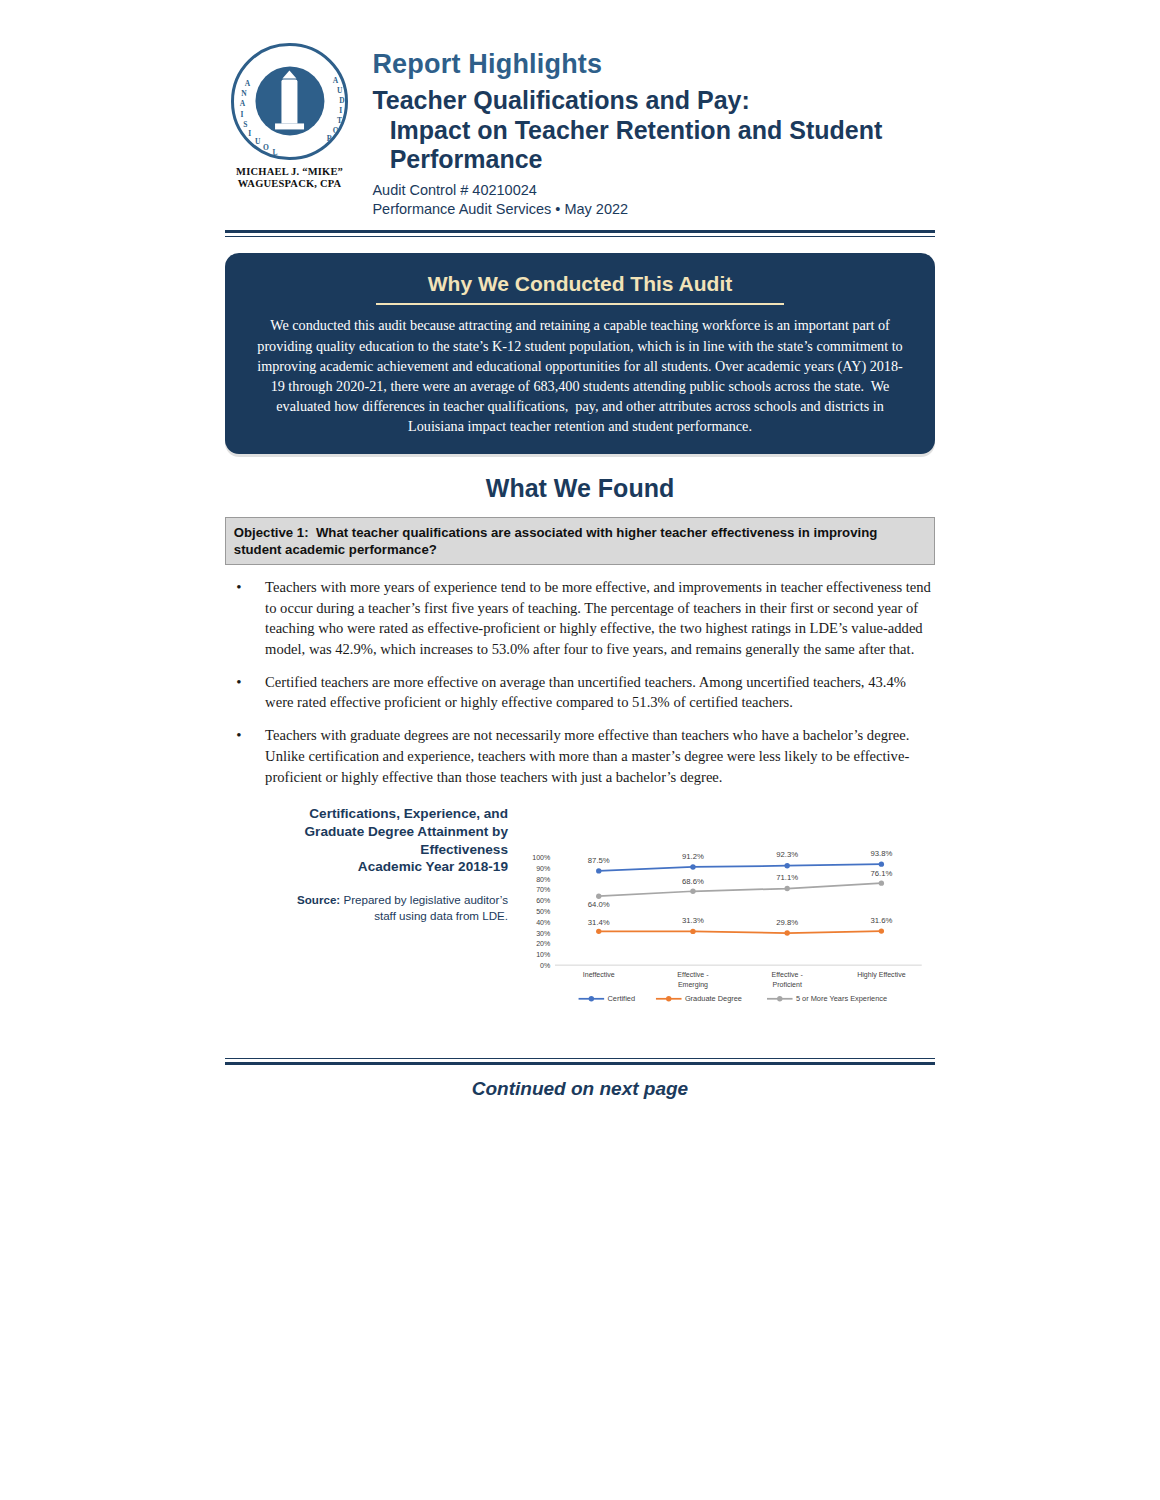L O U I S I A N A A U D I T O R
MICHAEL J. “MIKE”
WAGUESPACK, CPA
Report Highlights
Teacher Qualifications and Pay: Impact on Teacher Retention and Student Performance
Audit Control # 40210024
Performance Audit Services • May 2022
Why We Conducted This Audit
We conducted this audit because attracting and retaining a capable teaching workforce is an important part of providing quality education to the state’s K-12 student population, which is in line with the state’s commitment to improving academic achievement and educational opportunities for all students. Over academic years (AY) 2018-19 through 2020-21, there were an average of 683,400 students attending public schools across the state. We evaluated how differences in teacher qualifications, pay, and other attributes across schools and districts in Louisiana impact teacher retention and student performance.
What We Found
Objective 1: What teacher qualifications are associated with higher teacher effectiveness in improving student academic performance?
Teachers with more years of experience tend to be more effective, and improvements in teacher effectiveness tend to occur during a teacher’s first five years of teaching. The percentage of teachers in their first or second year of teaching who were rated as effective-proficient or highly effective, the two highest ratings in LDE’s value-added model, was 42.9%, which increases to 53.0% after four to five years, and remains generally the same after that.
Certified teachers are more effective on average than uncertified teachers. Among uncertified teachers, 43.4% were rated effective proficient or highly effective compared to 51.3% of certified teachers.
Teachers with graduate degrees are not necessarily more effective than teachers who have a bachelor’s degree. Unlike certification and experience, teachers with more than a master’s degree were less likely to be effective-proficient or highly effective than those teachers with just a bachelor’s degree.
Certifications, Experience, and
Graduate Degree Attainment by
Effectiveness
Academic Year 2018-19
Source: Prepared by legislative auditor’s
staff using data from LDE.
100% 90% 80% 70% 60% 50% 40% 30% 20% 10% 0% 87.5% 91.2% 92.3% 93.8% 64.0% 68.6% 71.1% 76.1% 31.4% 31.3% 29.8% 31.6% Ineffective Effective - Emerging Effective - Proficient Highly Effective Certified Graduate Degree 5 or More Years Experience
Continued on next page